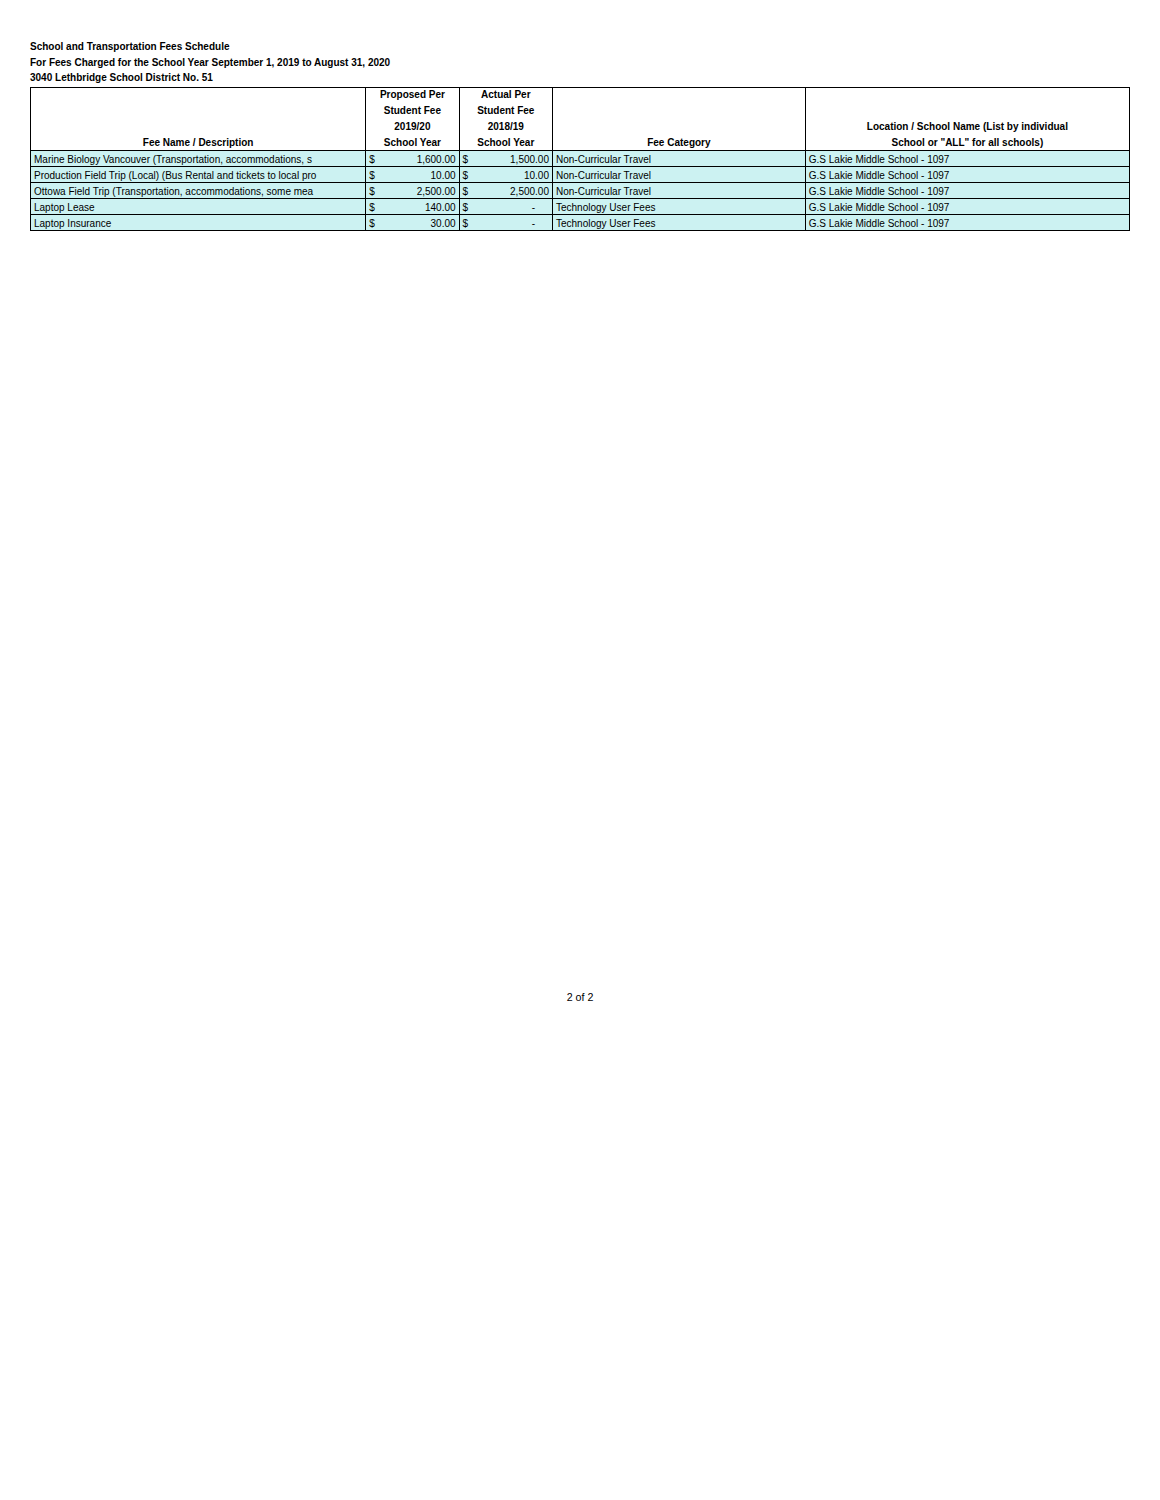School and Transportation Fees Schedule
For Fees Charged for the School Year September 1, 2019 to August 31, 2020
3040 Lethbridge School District No. 51
| | Proposed Per | Actual Per | | |
| --- | --- | --- | --- | --- |
| | Student Fee | Student Fee | | |
| | 2019/20 | 2018/19 | | Location / School Name (List by individual |
| Fee Name / Description | School Year | School Year | Fee Category | School or "ALL" for all schools) |
| Marine Biology Vancouver (Transportation, accommodations, s​ | $ 1,600.00 | $ 1,500.00 | Non-Curricular Travel | G.S Lakie Middle School - 1097 |
| Production Field Trip (Local) (Bus Rental and tickets to local pro​ | $ 10.00 | $ 10.00 | Non-Curricular Travel | G.S Lakie Middle School - 1097 |
| Ottowa Field Trip (Transportation, accommodations, some mea​ | $ 2,500.00 | $ 2,500.00 | Non-Curricular Travel | G.S Lakie Middle School - 1097 |
| Laptop Lease | $ 140.00 | $ - | Technology User Fees | G.S Lakie Middle School - 1097 |
| Laptop Insurance | $ 30.00 | $ - | Technology User Fees | G.S Lakie Middle School - 1097 |
2 of 2